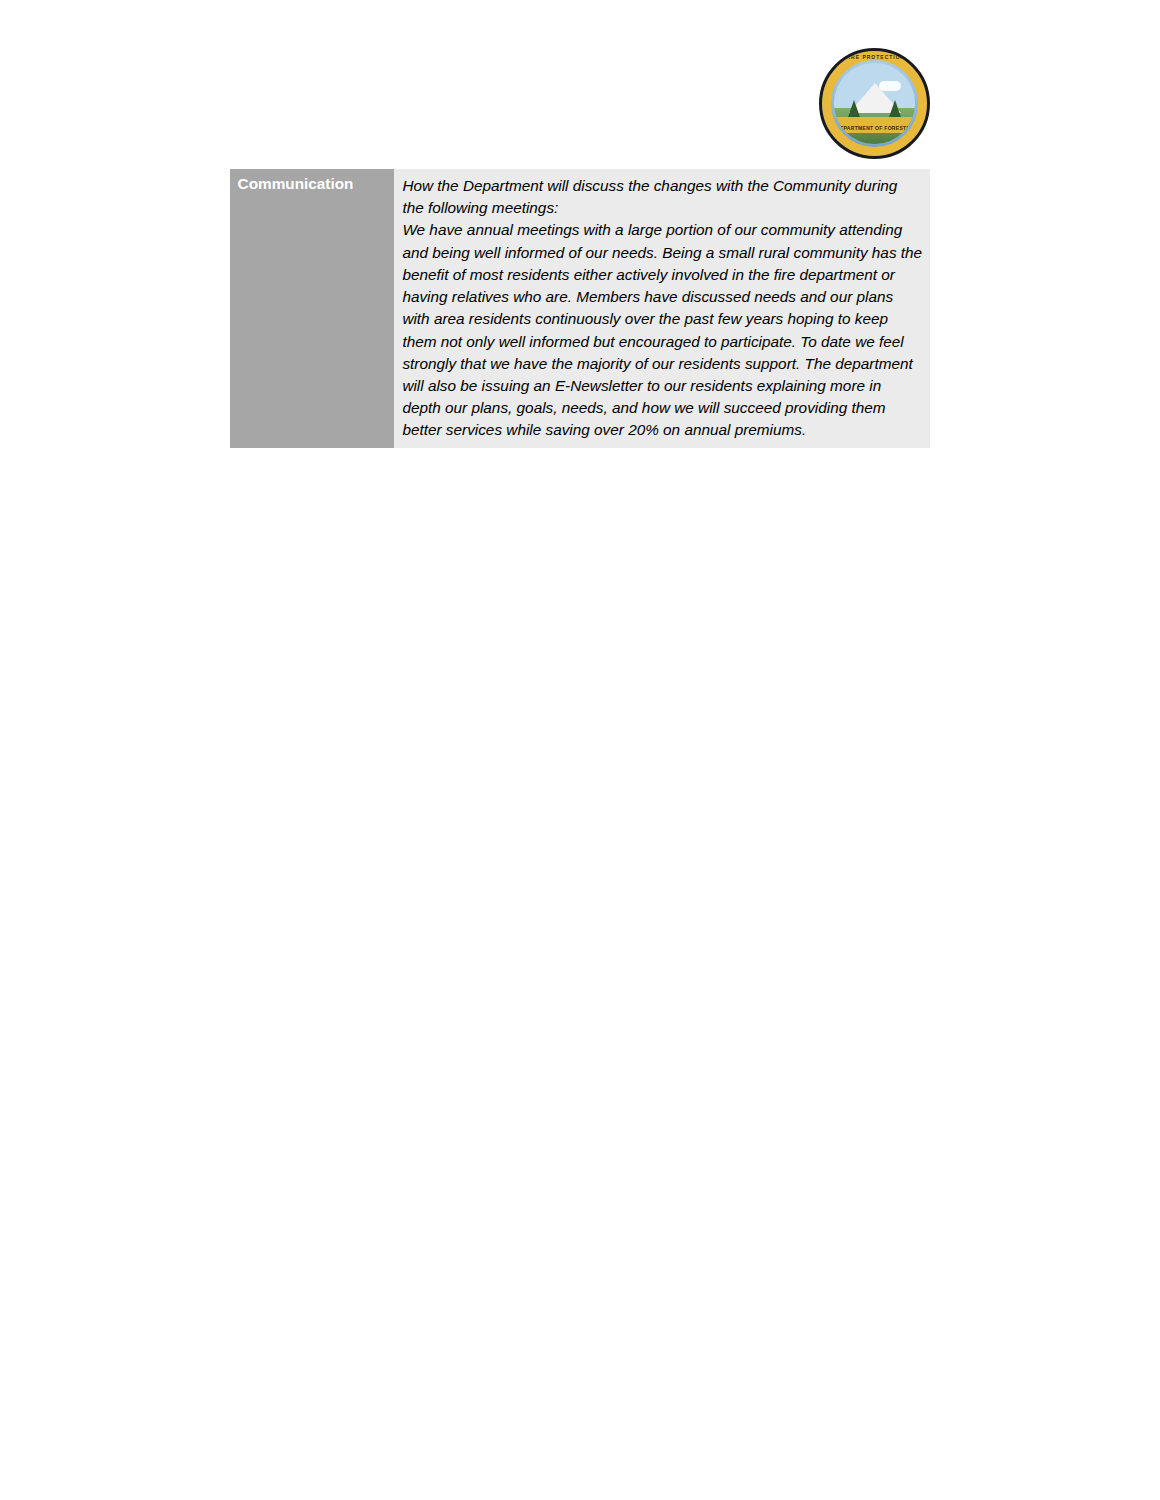DEPARTMENT OF FORESTRY
FIRE PROTECTION
| Communication | How the Department will discuss the changes with the Community during the following meetings: We have annual meetings with a large portion of our community attending and being well informed of our needs. Being a small rural community has the benefit of most residents either actively involved in the fire department or having relatives who are. Members have discussed needs and our plans with area residents continuously over the past few years hoping to keep them not only well informed but encouraged to participate. To date we feel strongly that we have the majority of our residents support. The department will also be issuing an E-Newsletter to our residents explaining more in depth our plans, goals, needs, and how we will succeed providing them better services while saving over 20% on annual premiums. |